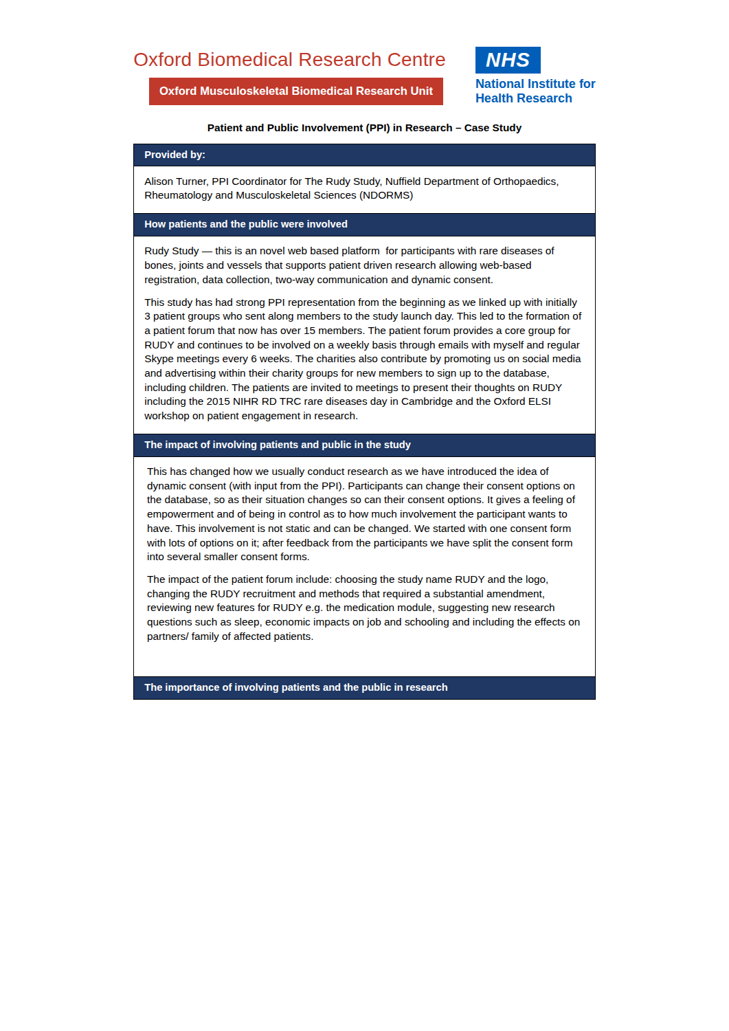Oxford Biomedical Research Centre
Oxford Musculoskeletal Biomedical Research Unit
NHS
National Institute for
Health Research
Patient and Public Involvement (PPI) in Research – Case Study
| Provided by: |
| Alison Turner, PPI Coordinator for The Rudy Study, Nuffield Department of Orthopaedics, Rheumatology and Musculoskeletal Sciences (NDORMS) |
| How patients and the public were involved |
| Rudy Study — this is an novel web based platform for participants with rare diseases of bones, joints and vessels that supports patient driven research allowing web-based registration, data collection, two-way communication and dynamic consent. This study has had strong PPI representation from the beginning as we linked up with initially 3 patient groups who sent along members to the study launch day. This led to the formation of a patient forum that now has over 15 members. The patient forum provides a core group for RUDY and continues to be involved on a weekly basis through emails with myself and regular Skype meetings every 6 weeks. The charities also contribute by promoting us on social media and advertising within their charity groups for new members to sign up to the database, including children. The patients are invited to meetings to present their thoughts on RUDY including the 2015 NIHR RD TRC rare diseases day in Cambridge and the Oxford ELSI workshop on patient engagement in research. |
| The impact of involving patients and public in the study |
| This has changed how we usually conduct research as we have introduced the idea of dynamic consent (with input from the PPI). Participants can change their consent options on the database, so as their situation changes so can their consent options. It gives a feeling of empowerment and of being in control as to how much involvement the participant wants to have. This involvement is not static and can be changed. We started with one consent form with lots of options on it; after feedback from the participants we have split the consent form into several smaller consent forms. The impact of the patient forum include: choosing the study name RUDY and the logo, changing the RUDY recruitment and methods that required a substantial amendment, reviewing new features for RUDY e.g. the medication module, suggesting new research questions such as sleep, economic impacts on job and schooling and including the effects on partners/ family of affected patients. |
| The importance of involving patients and the public in research |